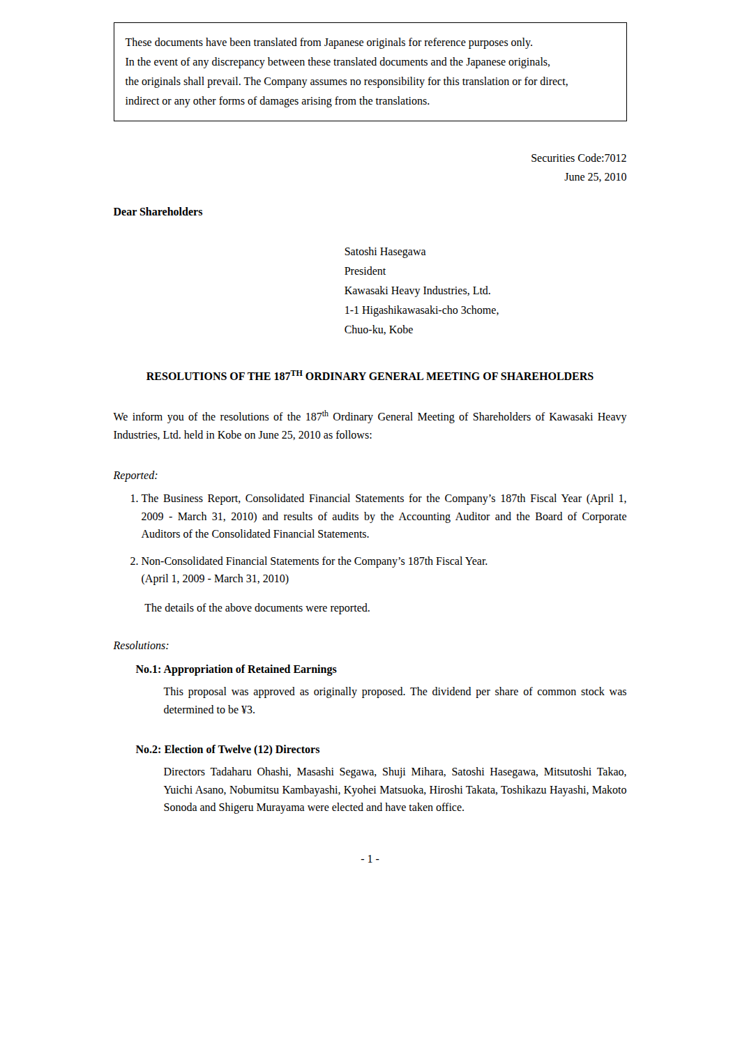These documents have been translated from Japanese originals for reference purposes only.
In the event of any discrepancy between these translated documents and the Japanese originals,
the originals shall prevail. The Company assumes no responsibility for this translation or for direct,
indirect or any other forms of damages arising from the translations.
Securities Code:7012
June 25, 2010
Dear Shareholders
Satoshi Hasegawa
President
Kawasaki Heavy Industries, Ltd.
1-1 Higashikawasaki-cho 3chome,
Chuo-ku, Kobe
RESOLUTIONS OF THE 187TH ORDINARY GENERAL MEETING OF SHAREHOLDERS
We inform you of the resolutions of the 187th Ordinary General Meeting of Shareholders of Kawasaki Heavy Industries, Ltd. held in Kobe on June 25, 2010 as follows:
Reported:
The Business Report, Consolidated Financial Statements for the Company’s 187th Fiscal Year (April 1, 2009 - March 31, 2010) and results of audits by the Accounting Auditor and the Board of Corporate Auditors of the Consolidated Financial Statements.
Non-Consolidated Financial Statements for the Company’s 187th Fiscal Year.
(April 1, 2009 - March 31, 2010)
The details of the above documents were reported.
Resolutions:
No.1: Appropriation of Retained Earnings
This proposal was approved as originally proposed. The dividend per share of common stock was determined to be ¥3.
No.2: Election of Twelve (12) Directors
Directors Tadaharu Ohashi, Masashi Segawa, Shuji Mihara, Satoshi Hasegawa, Mitsutoshi Takao, Yuichi Asano, Nobumitsu Kambayashi, Kyohei Matsuoka, Hiroshi Takata, Toshikazu Hayashi, Makoto Sonoda and Shigeru Murayama were elected and have taken office.
- 1 -